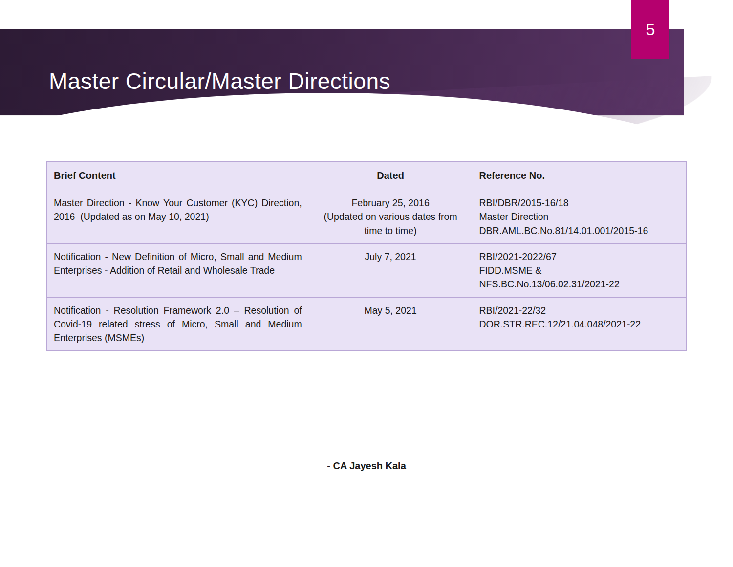5
Master Circular/Master Directions
| Brief Content | Dated | Reference No. |
| --- | --- | --- |
| Master Direction - Know Your Customer (KYC) Direction, 2016 (Updated as on May 10, 2021) | February 25, 2016 (Updated on various dates from time to time) | RBI/DBR/2015-16/18 Master Direction DBR.AML.BC.No.81/14.01.001/2015-16 |
| Notification - New Definition of Micro, Small and Medium Enterprises - Addition of Retail and Wholesale Trade | July 7, 2021 | RBI/2021-2022/67 FIDD.MSME & NFS.BC.No.13/06.02.31/2021-22 |
| Notification - Resolution Framework 2.0 – Resolution of Covid-19 related stress of Micro, Small and Medium Enterprises (MSMEs) | May 5, 2021 | RBI/2021-22/32 DOR.STR.REC.12/21.04.048/2021-22 |
- CA Jayesh Kala